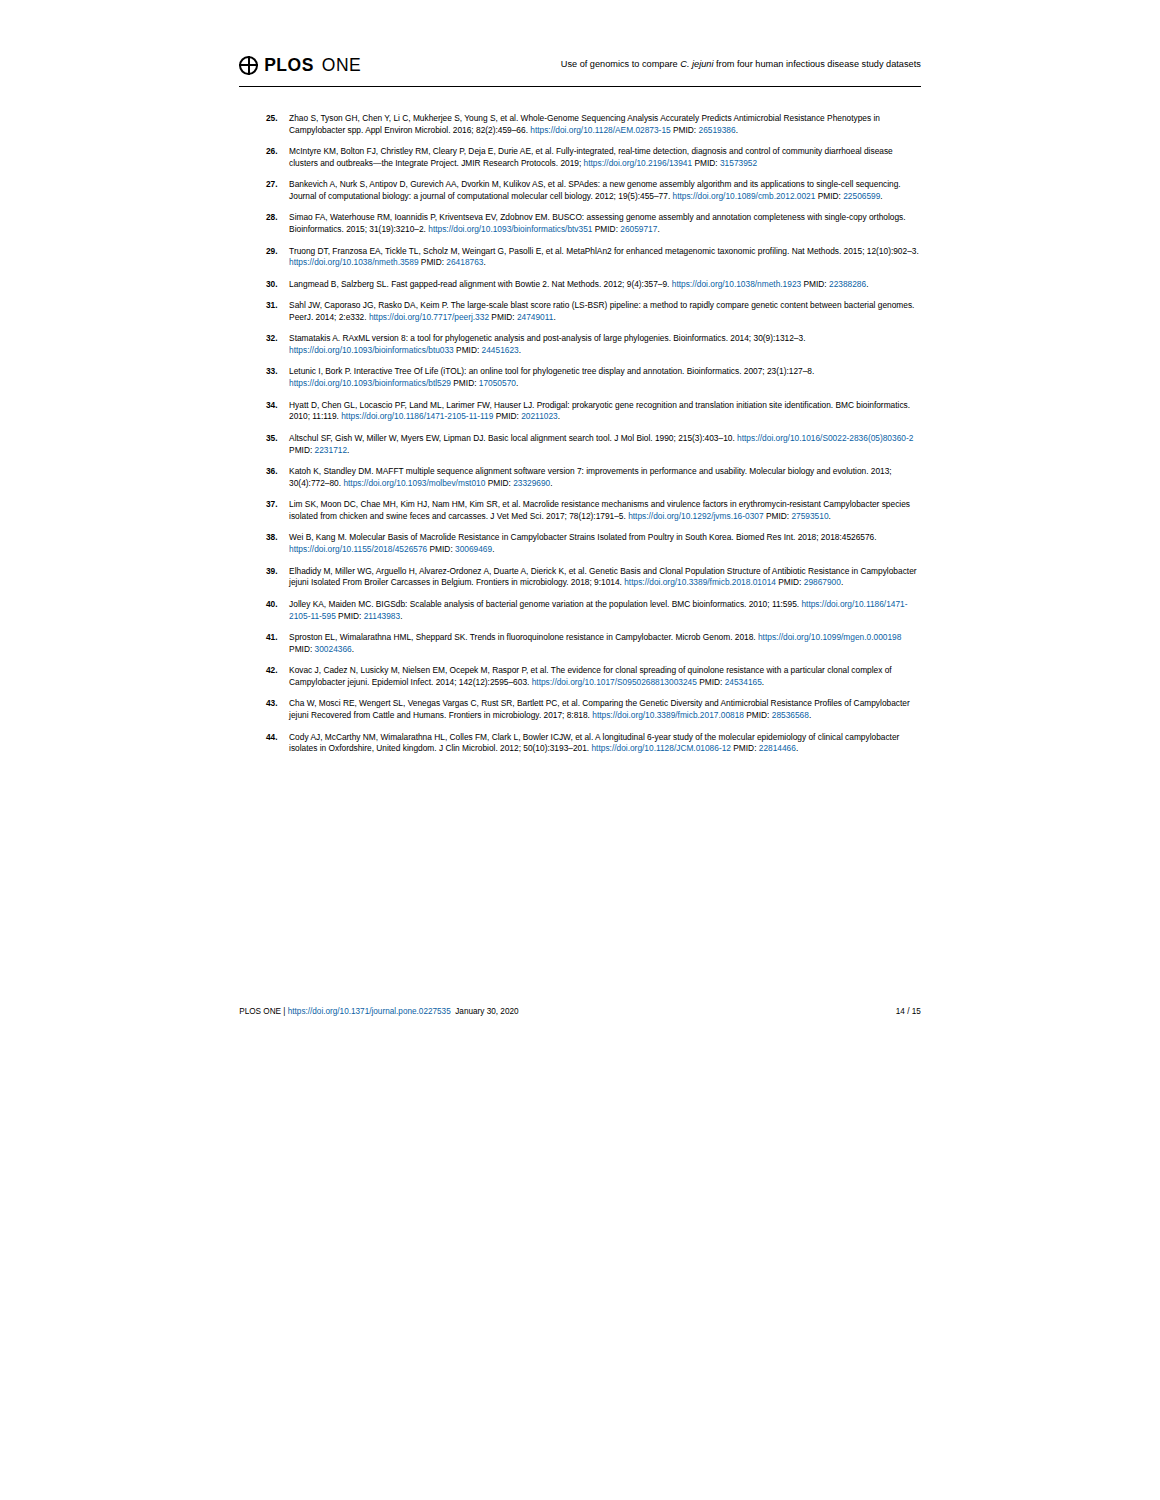PLOS ONE
Use of genomics to compare C. jejuni from four human infectious disease study datasets
Zhao S, Tyson GH, Chen Y, Li C, Mukherjee S, Young S, et al. Whole-Genome Sequencing Analysis Accurately Predicts Antimicrobial Resistance Phenotypes in Campylobacter spp. Appl Environ Microbiol. 2016; 82(2):459–66. https://doi.org/10.1128/AEM.02873-15 PMID: 26519386.
McIntyre KM, Bolton FJ, Christley RM, Cleary P, Deja E, Durie AE, et al. Fully-integrated, real-time detection, diagnosis and control of community diarrhoeal disease clusters and outbreaks—the Integrate Project. JMIR Research Protocols. 2019; https://doi.org/10.2196/13941 PMID: 31573952
Bankevich A, Nurk S, Antipov D, Gurevich AA, Dvorkin M, Kulikov AS, et al. SPAdes: a new genome assembly algorithm and its applications to single-cell sequencing. Journal of computational biology: a journal of computational molecular cell biology. 2012; 19(5):455–77. https://doi.org/10.1089/cmb.2012.0021 PMID: 22506599.
Simao FA, Waterhouse RM, Ioannidis P, Kriventseva EV, Zdobnov EM. BUSCO: assessing genome assembly and annotation completeness with single-copy orthologs. Bioinformatics. 2015; 31(19):3210–2. https://doi.org/10.1093/bioinformatics/btv351 PMID: 26059717.
Truong DT, Franzosa EA, Tickle TL, Scholz M, Weingart G, Pasolli E, et al. MetaPhlAn2 for enhanced metagenomic taxonomic profiling. Nat Methods. 2015; 12(10):902–3. https://doi.org/10.1038/nmeth.3589 PMID: 26418763.
Langmead B, Salzberg SL. Fast gapped-read alignment with Bowtie 2. Nat Methods. 2012; 9(4):357–9. https://doi.org/10.1038/nmeth.1923 PMID: 22388286.
Sahl JW, Caporaso JG, Rasko DA, Keim P. The large-scale blast score ratio (LS-BSR) pipeline: a method to rapidly compare genetic content between bacterial genomes. PeerJ. 2014; 2:e332. https://doi.org/10.7717/peerj.332 PMID: 24749011.
Stamatakis A. RAxML version 8: a tool for phylogenetic analysis and post-analysis of large phylogenies. Bioinformatics. 2014; 30(9):1312–3. https://doi.org/10.1093/bioinformatics/btu033 PMID: 24451623.
Letunic I, Bork P. Interactive Tree Of Life (iTOL): an online tool for phylogenetic tree display and annotation. Bioinformatics. 2007; 23(1):127–8. https://doi.org/10.1093/bioinformatics/btl529 PMID: 17050570.
Hyatt D, Chen GL, Locascio PF, Land ML, Larimer FW, Hauser LJ. Prodigal: prokaryotic gene recognition and translation initiation site identification. BMC bioinformatics. 2010; 11:119. https://doi.org/10.1186/1471-2105-11-119 PMID: 20211023.
Altschul SF, Gish W, Miller W, Myers EW, Lipman DJ. Basic local alignment search tool. J Mol Biol. 1990; 215(3):403–10. https://doi.org/10.1016/S0022-2836(05)80360-2 PMID: 2231712.
Katoh K, Standley DM. MAFFT multiple sequence alignment software version 7: improvements in performance and usability. Molecular biology and evolution. 2013; 30(4):772–80. https://doi.org/10.1093/molbev/mst010 PMID: 23329690.
Lim SK, Moon DC, Chae MH, Kim HJ, Nam HM, Kim SR, et al. Macrolide resistance mechanisms and virulence factors in erythromycin-resistant Campylobacter species isolated from chicken and swine feces and carcasses. J Vet Med Sci. 2017; 78(12):1791–5. https://doi.org/10.1292/jvms.16-0307 PMID: 27593510.
Wei B, Kang M. Molecular Basis of Macrolide Resistance in Campylobacter Strains Isolated from Poultry in South Korea. Biomed Res Int. 2018; 2018:4526576. https://doi.org/10.1155/2018/4526576 PMID: 30069469.
Elhadidy M, Miller WG, Arguello H, Alvarez-Ordonez A, Duarte A, Dierick K, et al. Genetic Basis and Clonal Population Structure of Antibiotic Resistance in Campylobacter jejuni Isolated From Broiler Carcasses in Belgium. Frontiers in microbiology. 2018; 9:1014. https://doi.org/10.3389/fmicb.2018.01014 PMID: 29867900.
Jolley KA, Maiden MC. BIGSdb: Scalable analysis of bacterial genome variation at the population level. BMC bioinformatics. 2010; 11:595. https://doi.org/10.1186/1471-2105-11-595 PMID: 21143983.
Sproston EL, Wimalarathna HML, Sheppard SK. Trends in fluoroquinolone resistance in Campylobacter. Microb Genom. 2018. https://doi.org/10.1099/mgen.0.000198 PMID: 30024366.
Kovac J, Cadez N, Lusicky M, Nielsen EM, Ocepek M, Raspor P, et al. The evidence for clonal spreading of quinolone resistance with a particular clonal complex of Campylobacter jejuni. Epidemiol Infect. 2014; 142(12):2595–603. https://doi.org/10.1017/S0950268813003245 PMID: 24534165.
Cha W, Mosci RE, Wengert SL, Venegas Vargas C, Rust SR, Bartlett PC, et al. Comparing the Genetic Diversity and Antimicrobial Resistance Profiles of Campylobacter jejuni Recovered from Cattle and Humans. Frontiers in microbiology. 2017; 8:818. https://doi.org/10.3389/fmicb.2017.00818 PMID: 28536568.
Cody AJ, McCarthy NM, Wimalarathna HL, Colles FM, Clark L, Bowler ICJW, et al. A longitudinal 6-year study of the molecular epidemiology of clinical campylobacter isolates in Oxfordshire, United kingdom. J Clin Microbiol. 2012; 50(10):3193–201. https://doi.org/10.1128/JCM.01086-12 PMID: 22814466.
PLOS ONE | https://doi.org/10.1371/journal.pone.0227535 January 30, 2020
14 / 15